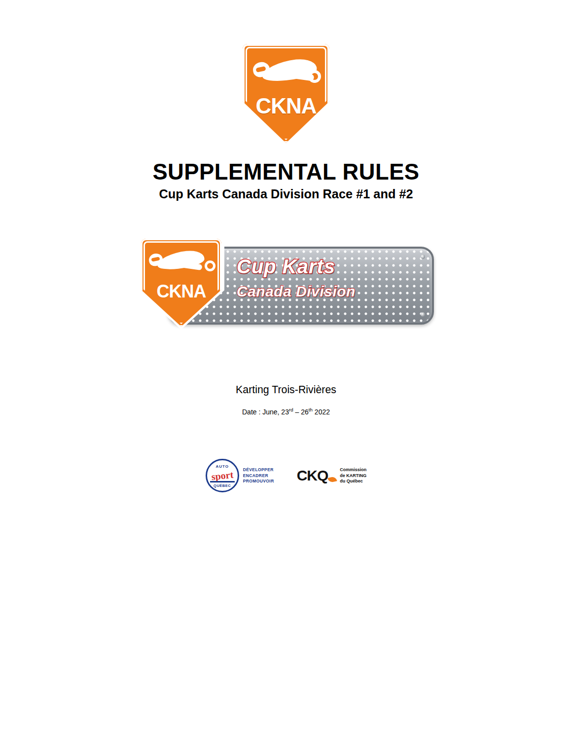CKNA
SUPPLEMENTAL RULES
Cup Karts Canada Division Race #1 and #2
Cup Karts
Canada Division
CKNA
Karting Trois-Rivières
Date : June, 23rd – 26th 2022
AUTO
sport
QUÉBEC
DÉVELOPPER
ENCADRER
PROMOUVOIR
CKQ
Commission
de KARTING
du Québec